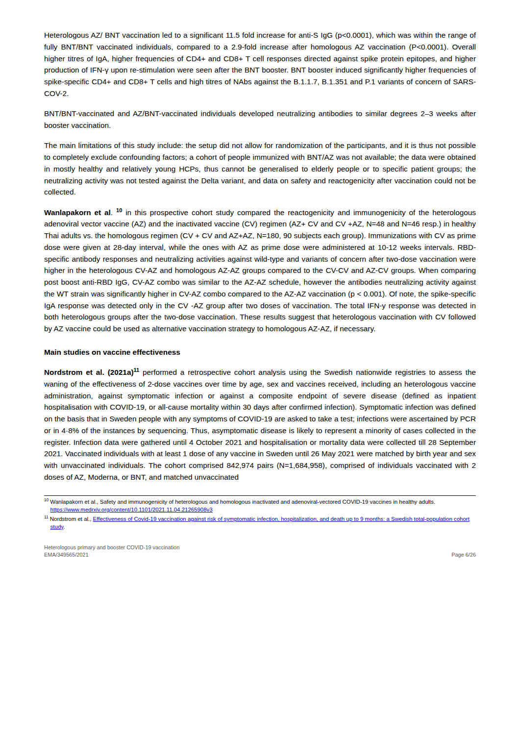Heterologous AZ/ BNT vaccination led to a significant 11.5 fold increase for anti-S IgG (p<0.0001), which was within the range of fully BNT/BNT vaccinated individuals, compared to a 2.9-fold increase after homologous AZ vaccination (P<0.0001). Overall higher titres of IgA, higher frequencies of CD4+ and CD8+ T cell responses directed against spike protein epitopes, and higher production of IFN-γ upon re-stimulation were seen after the BNT booster. BNT booster induced significantly higher frequencies of spike-specific CD4+ and CD8+ T cells and high titres of NAbs against the B.1.1.7, B.1.351 and P.1 variants of concern of SARS-COV-2.
BNT/BNT-vaccinated and AZ/BNT-vaccinated individuals developed neutralizing antibodies to similar degrees 2–3 weeks after booster vaccination.
The main limitations of this study include: the setup did not allow for randomization of the participants, and it is thus not possible to completely exclude confounding factors; a cohort of people immunized with BNT/AZ was not available; the data were obtained in mostly healthy and relatively young HCPs, thus cannot be generalised to elderly people or to specific patient groups; the neutralizing activity was not tested against the Delta variant, and data on safety and reactogenicity after vaccination could not be collected.
Wanlapakorn et al. 10 in this prospective cohort study compared the reactogenicity and immunogenicity of the heterologous adenoviral vector vaccine (AZ) and the inactivated vaccine (CV) regimen (AZ+ CV and CV +AZ, N=48 and N=46 resp.) in healthy Thai adults vs. the homologous regimen (CV + CV and AZ+AZ, N=180, 90 subjects each group). Immunizations with CV as prime dose were given at 28-day interval, while the ones with AZ as prime dose were administered at 10-12 weeks intervals. RBD-specific antibody responses and neutralizing activities against wild-type and variants of concern after two-dose vaccination were higher in the heterologous CV-AZ and homologous AZ-AZ groups compared to the CV-CV and AZ-CV groups. When comparing post boost anti-RBD IgG, CV-AZ combo was similar to the AZ-AZ schedule, however the antibodies neutralizing activity against the WT strain was significantly higher in CV-AZ combo compared to the AZ-AZ vaccination (p < 0.001). Of note, the spike-specific IgA response was detected only in the CV -AZ group after two doses of vaccination. The total IFN-y response was detected in both heterologous groups after the two-dose vaccination. These results suggest that heterologous vaccination with CV followed by AZ vaccine could be used as alternative vaccination strategy to homologous AZ-AZ, if necessary.
Main studies on vaccine effectiveness
Nordstrom et al. (2021a)11 performed a retrospective cohort analysis using the Swedish nationwide registries to assess the waning of the effectiveness of 2-dose vaccines over time by age, sex and vaccines received, including an heterologous vaccine administration, against symptomatic infection or against a composite endpoint of severe disease (defined as inpatient hospitalisation with COVID-19, or all-cause mortality within 30 days after confirmed infection). Symptomatic infection was defined on the basis that in Sweden people with any symptoms of COVID-19 are asked to take a test; infections were ascertained by PCR or in 4·8% of the instances by sequencing. Thus, asymptomatic disease is likely to represent a minority of cases collected in the register. Infection data were gathered until 4 October 2021 and hospitalisation or mortality data were collected till 28 September 2021. Vaccinated individuals with at least 1 dose of any vaccine in Sweden until 26 May 2021 were matched by birth year and sex with unvaccinated individuals. The cohort comprised 842,974 pairs (N=1,684,958), comprised of individuals vaccinated with 2 doses of AZ, Moderna, or BNT, and matched unvaccinated
10 Wanlapakorn et al., Safety and immunogenicity of heterologous and homologous inactivated and adenoviral-vectored COVID-19 vaccines in healthy adults. https://www.medrxiv.org/content/10.1101/2021.11.04.21265908v3
11 Nordstrom et al., Effectiveness of Covid-19 vaccination against risk of symptomatic infection, hospitalization, and death up to 9 months: a Swedish total-population cohort study.
Heterologous primary and booster COVID-19 vaccinationEMA/349565/2021 Page 6/26